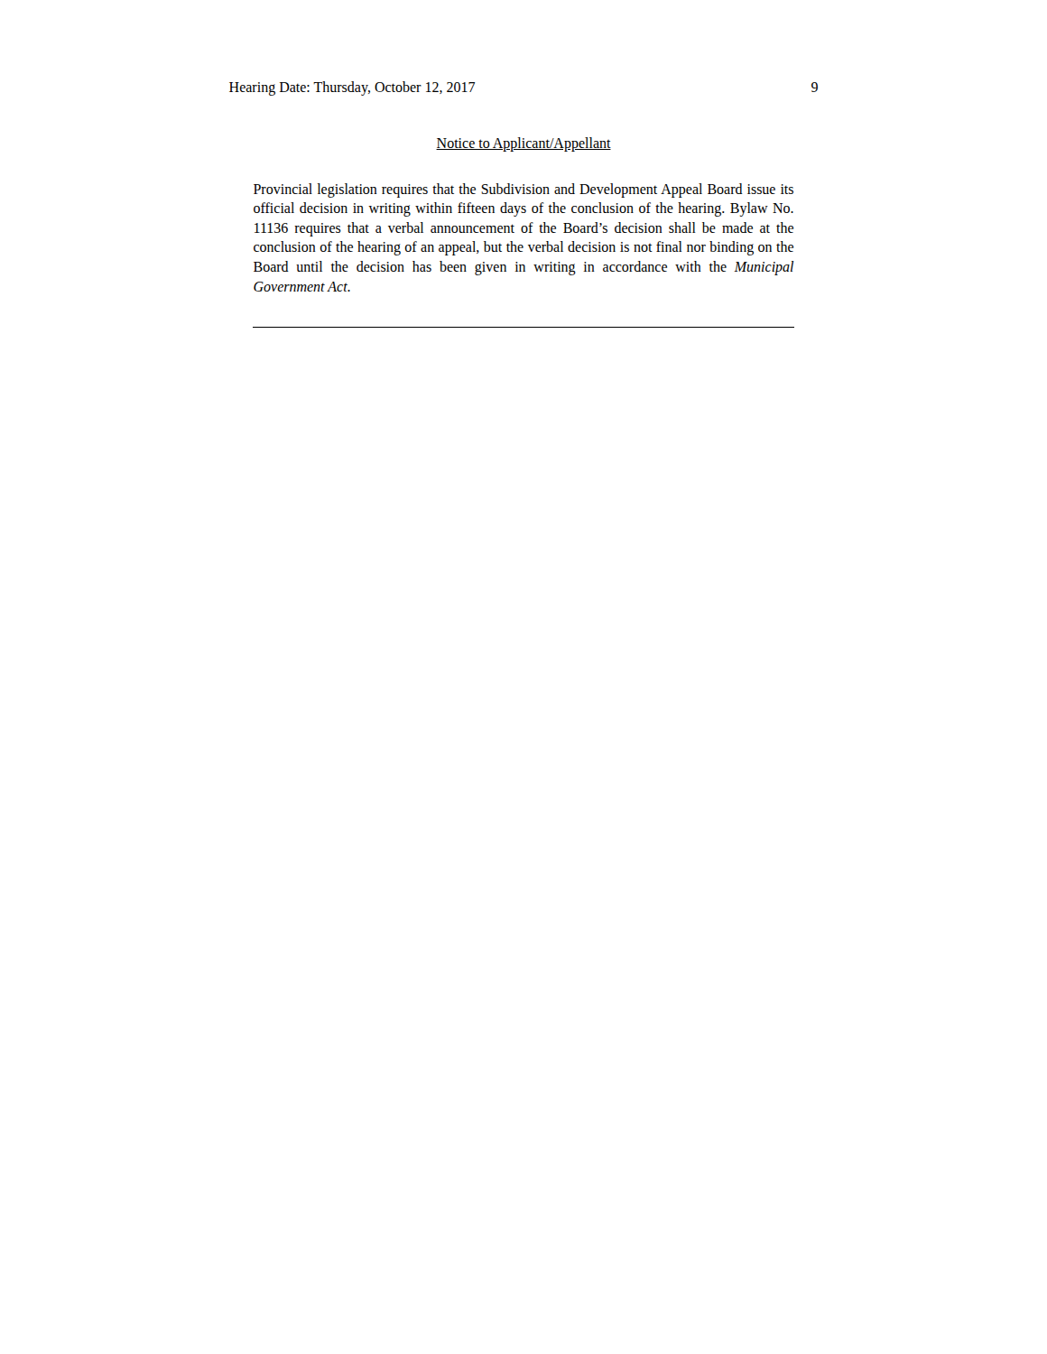Hearing Date: Thursday, October 12, 2017
9
Notice to Applicant/Appellant
Provincial legislation requires that the Subdivision and Development Appeal Board issue its official decision in writing within fifteen days of the conclusion of the hearing. Bylaw No. 11136 requires that a verbal announcement of the Board’s decision shall be made at the conclusion of the hearing of an appeal, but the verbal decision is not final nor binding on the Board until the decision has been given in writing in accordance with the Municipal Government Act.